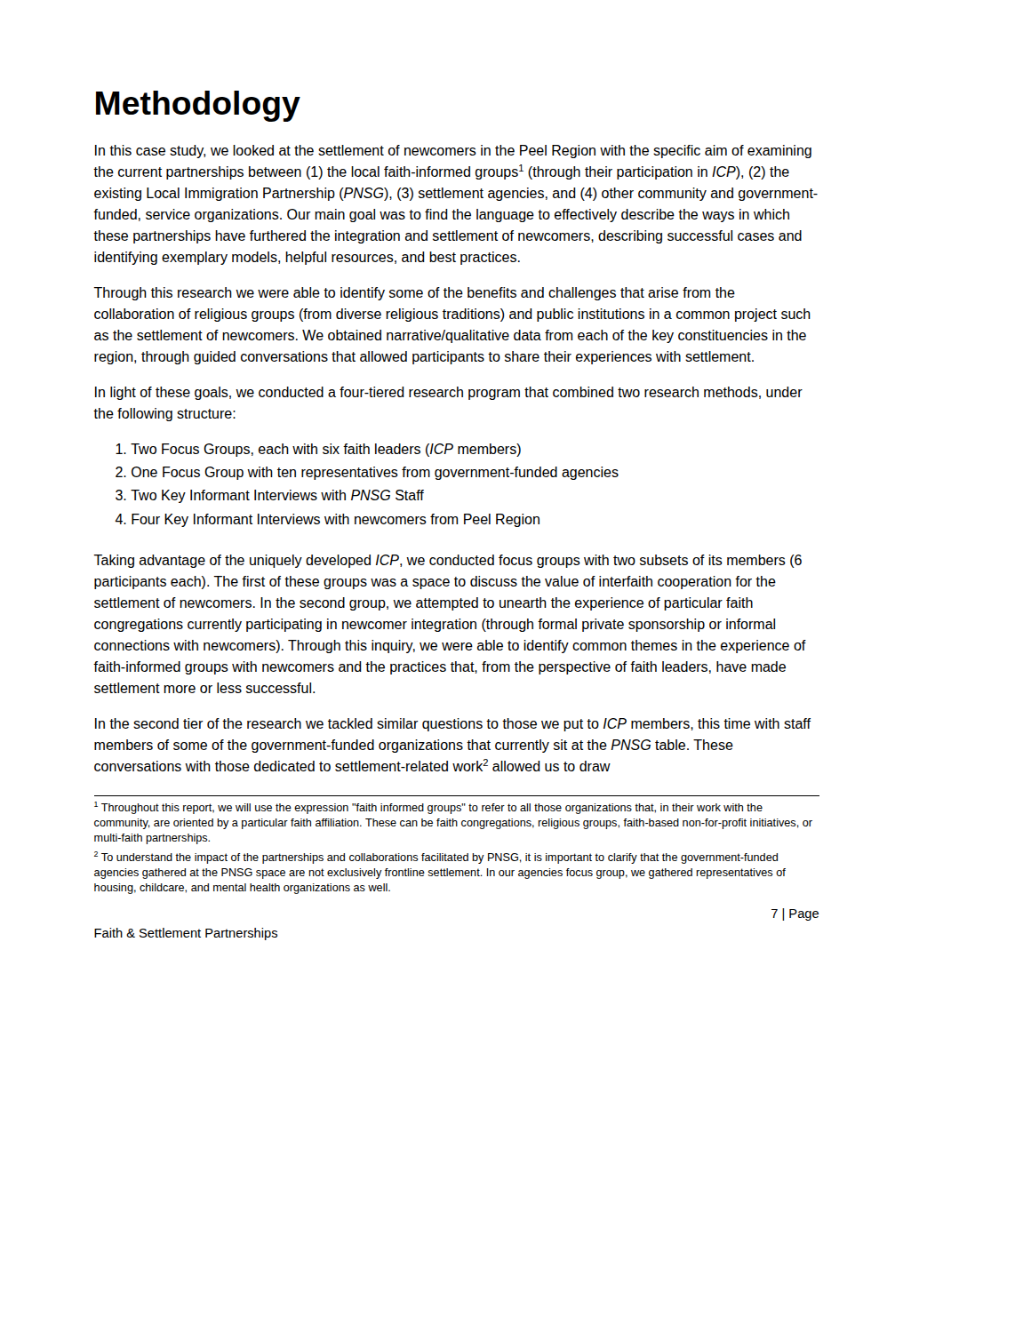Methodology
In this case study, we looked at the settlement of newcomers in the Peel Region with the specific aim of examining the current partnerships between (1) the local faith-informed groups1 (through their participation in ICP), (2) the existing Local Immigration Partnership (PNSG), (3) settlement agencies, and (4) other community and government-funded, service organizations. Our main goal was to find the language to effectively describe the ways in which these partnerships have furthered the integration and settlement of newcomers, describing successful cases and identifying exemplary models, helpful resources, and best practices.
Through this research we were able to identify some of the benefits and challenges that arise from the collaboration of religious groups (from diverse religious traditions) and public institutions in a common project such as the settlement of newcomers. We obtained narrative/qualitative data from each of the key constituencies in the region, through guided conversations that allowed participants to share their experiences with settlement.
In light of these goals, we conducted a four-tiered research program that combined two research methods, under the following structure:
Two Focus Groups, each with six faith leaders (ICP members)
One Focus Group with ten representatives from government-funded agencies
Two Key Informant Interviews with PNSG Staff
Four Key Informant Interviews with newcomers from Peel Region
Taking advantage of the uniquely developed ICP, we conducted focus groups with two subsets of its members (6 participants each). The first of these groups was a space to discuss the value of interfaith cooperation for the settlement of newcomers. In the second group, we attempted to unearth the experience of particular faith congregations currently participating in newcomer integration (through formal private sponsorship or informal connections with newcomers). Through this inquiry, we were able to identify common themes in the experience of faith-informed groups with newcomers and the practices that, from the perspective of faith leaders, have made settlement more or less successful.
In the second tier of the research we tackled similar questions to those we put to ICP members, this time with staff members of some of the government-funded organizations that currently sit at the PNSG table. These conversations with those dedicated to settlement-related work2 allowed us to draw
1 Throughout this report, we will use the expression "faith informed groups" to refer to all those organizations that, in their work with the community, are oriented by a particular faith affiliation. These can be faith congregations, religious groups, faith-based non-for-profit initiatives, or multi-faith partnerships.
2 To understand the impact of the partnerships and collaborations facilitated by PNSG, it is important to clarify that the government-funded agencies gathered at the PNSG space are not exclusively frontline settlement. In our agencies focus group, we gathered representatives of housing, childcare, and mental health organizations as well.
7 | Page
Faith & Settlement Partnerships